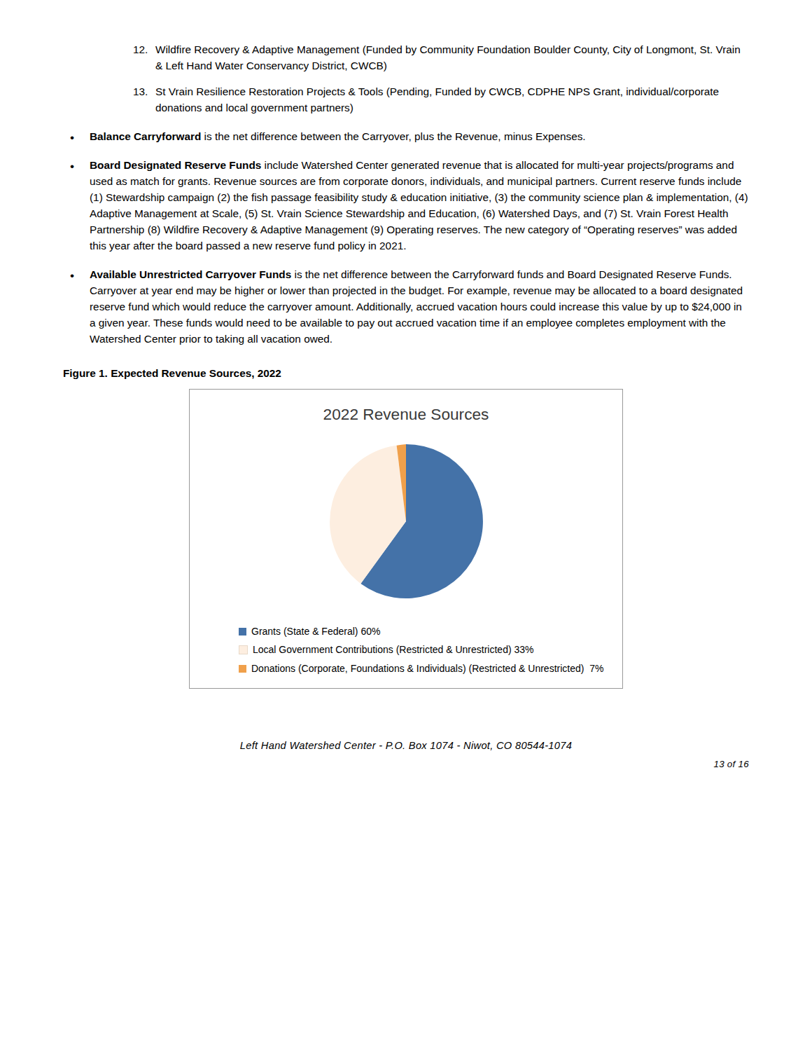12. Wildfire Recovery & Adaptive Management (Funded by Community Foundation Boulder County, City of Longmont, St. Vrain & Left Hand Water Conservancy District, CWCB)
13. St Vrain Resilience Restoration Projects & Tools (Pending, Funded by CWCB, CDPHE NPS Grant, individual/corporate donations and local government partners)
Balance Carryforward is the net difference between the Carryover, plus the Revenue, minus Expenses.
Board Designated Reserve Funds include Watershed Center generated revenue that is allocated for multi-year projects/programs and used as match for grants. Revenue sources are from corporate donors, individuals, and municipal partners. Current reserve funds include (1) Stewardship campaign (2) the fish passage feasibility study & education initiative, (3) the community science plan & implementation, (4) Adaptive Management at Scale, (5) St. Vrain Science Stewardship and Education, (6) Watershed Days, and (7) St. Vrain Forest Health Partnership (8) Wildfire Recovery & Adaptive Management (9) Operating reserves. The new category of “Operating reserves” was added this year after the board passed a new reserve fund policy in 2021.
Available Unrestricted Carryover Funds is the net difference between the Carryforward funds and Board Designated Reserve Funds. Carryover at year end may be higher or lower than projected in the budget. For example, revenue may be allocated to a board designated reserve fund which would reduce the carryover amount. Additionally, accrued vacation hours could increase this value by up to $24,000 in a given year. These funds would need to be available to pay out accrued vacation time if an employee completes employment with the Watershed Center prior to taking all vacation owed.
Figure 1. Expected Revenue Sources, 2022
2022 Revenue Sources
Grants (State & Federal) 60%
Local Government Contributions (Restricted & Unrestricted) 33%
Donations (Corporate, Foundations & Individuals) (Restricted & Unrestricted) 7%
Left Hand Watershed Center - P.O. Box 1074 - Niwot, CO 80544-1074
13 of 16